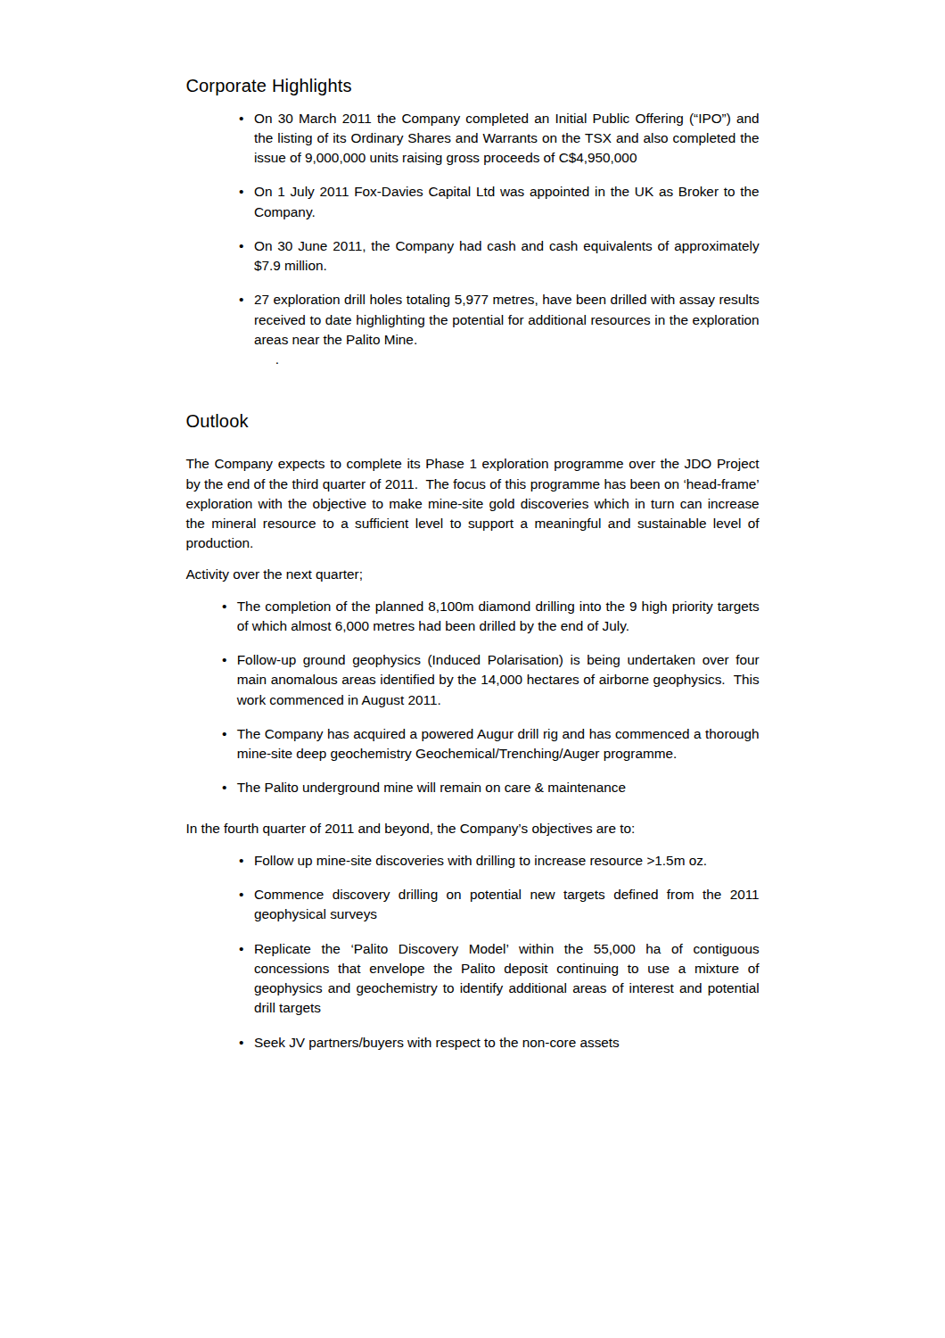Corporate Highlights
On 30 March 2011 the Company completed an Initial Public Offering (“IPO”) and the listing of its Ordinary Shares and Warrants on the TSX and also completed the issue of 9,000,000 units raising gross proceeds of C$4,950,000
On 1 July 2011 Fox-Davies Capital Ltd was appointed in the UK as Broker to the Company.
On 30 June 2011, the Company had cash and cash equivalents of approximately $7.9 million.
27 exploration drill holes totaling 5,977 metres, have been drilled with assay results received to date highlighting the potential for additional resources in the exploration areas near the Palito Mine.
.
Outlook
The Company expects to complete its Phase 1 exploration programme over the JDO Project by the end of the third quarter of 2011. The focus of this programme has been on ‘head-frame’ exploration with the objective to make mine-site gold discoveries which in turn can increase the mineral resource to a sufficient level to support a meaningful and sustainable level of production.
Activity over the next quarter;
The completion of the planned 8,100m diamond drilling into the 9 high priority targets of which almost 6,000 metres had been drilled by the end of July.
Follow-up ground geophysics (Induced Polarisation) is being undertaken over four main anomalous areas identified by the 14,000 hectares of airborne geophysics. This work commenced in August 2011.
The Company has acquired a powered Augur drill rig and has commenced a thorough mine-site deep geochemistry Geochemical/Trenching/Auger programme.
The Palito underground mine will remain on care & maintenance
In the fourth quarter of 2011 and beyond, the Company’s objectives are to:
Follow up mine-site discoveries with drilling to increase resource >1.5m oz.
Commence discovery drilling on potential new targets defined from the 2011 geophysical surveys
Replicate the ‘Palito Discovery Model’ within the 55,000 ha of contiguous concessions that envelope the Palito deposit continuing to use a mixture of geophysics and geochemistry to identify additional areas of interest and potential drill targets
Seek JV partners/buyers with respect to the non-core assets